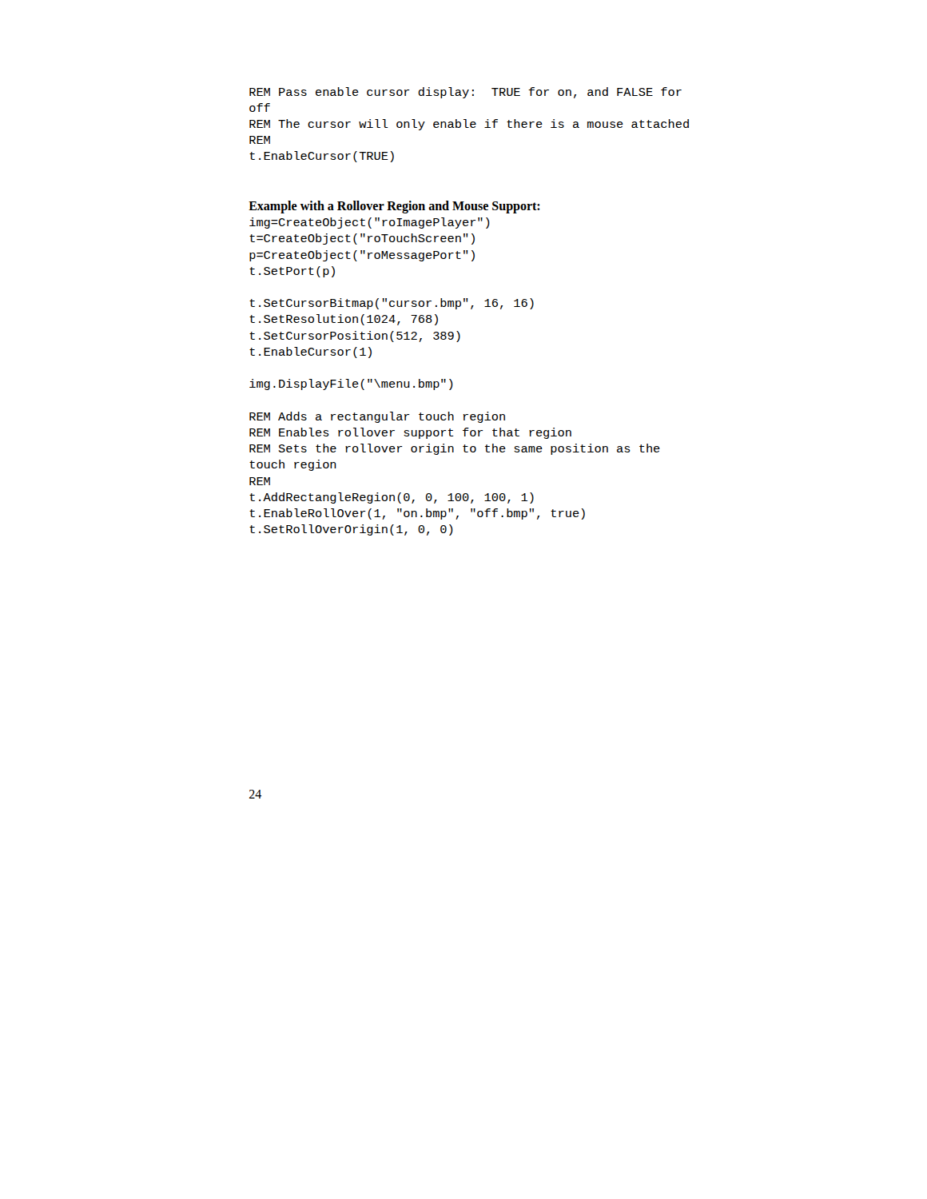REM Pass enable cursor display:  TRUE for on, and FALSE for off
REM The cursor will only enable if there is a mouse attached
REM
t.EnableCursor(TRUE)
Example with a Rollover Region and Mouse Support:
img=CreateObject("roImagePlayer")
t=CreateObject("roTouchScreen")
p=CreateObject("roMessagePort")
t.SetPort(p)

t.SetCursorBitmap("cursor.bmp", 16, 16)
t.SetResolution(1024, 768)
t.SetCursorPosition(512, 389)
t.EnableCursor(1)

img.DisplayFile("\menu.bmp")

REM Adds a rectangular touch region
REM Enables rollover support for that region
REM Sets the rollover origin to the same position as the touch region
REM
t.AddRectangleRegion(0, 0, 100, 100, 1)
t.EnableRollOver(1, "on.bmp", "off.bmp", true)
t.SetRollOverOrigin(1, 0, 0)
24